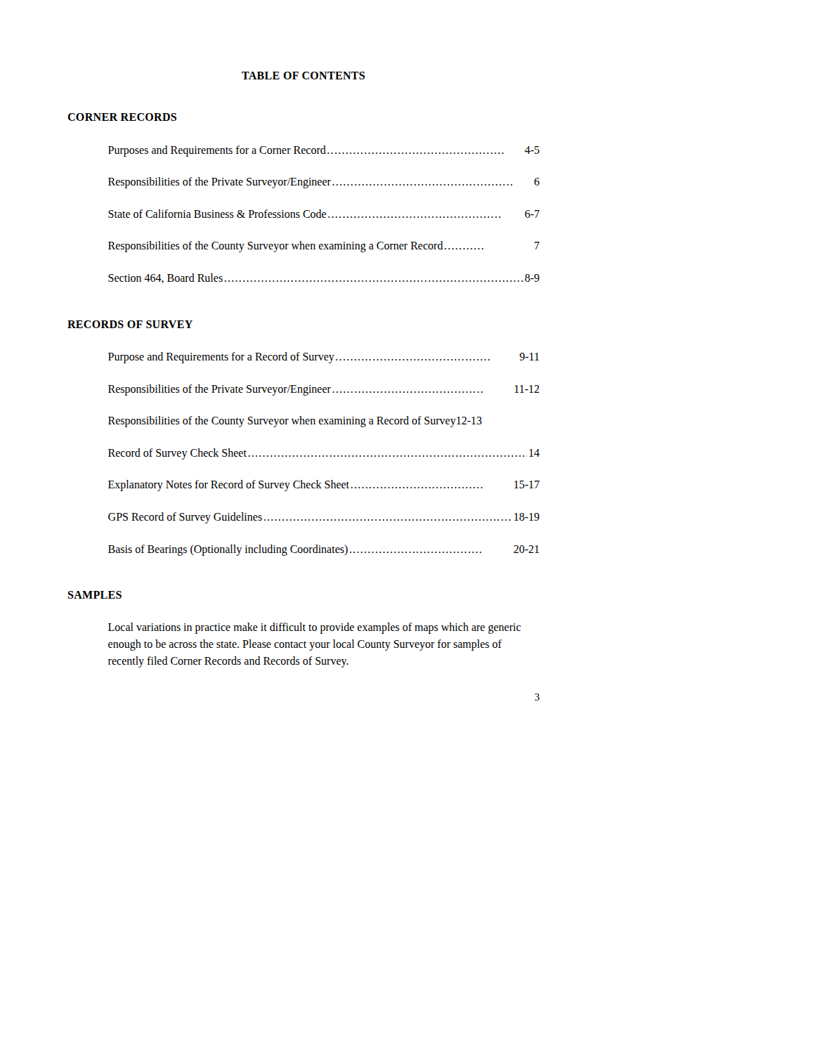TABLE OF CONTENTS
CORNER RECORDS
Purposes and Requirements for a Corner Record ................................................ 4-5
Responsibilities of the Private Surveyor/Engineer ................................................. 6
State of California Business & Professions Code ............................................... 6-7
Responsibilities of the County Surveyor when examining a Corner Record ........... 7
Section 464, Board Rules .................................................................................... 8-9
RECORDS OF SURVEY
Purpose and Requirements for a Record of Survey .......................................... 9-11
Responsibilities of the Private Surveyor/Engineer ......................................... 11-12
Responsibilities of the County Surveyor when examining a Record of Survey12-13
Record of Survey Check Sheet ............................................................................ 14
Explanatory Notes for Record of Survey Check Sheet .................................... 15-17
GPS Record of Survey Guidelines ................................................................... 18-19
Basis of Bearings (Optionally including Coordinates) .................................... 20-21
SAMPLES
Local variations in practice make it difficult to provide examples of maps which are generic enough to be across the state. Please contact your local County Surveyor for samples of recently filed Corner Records and Records of Survey.
3